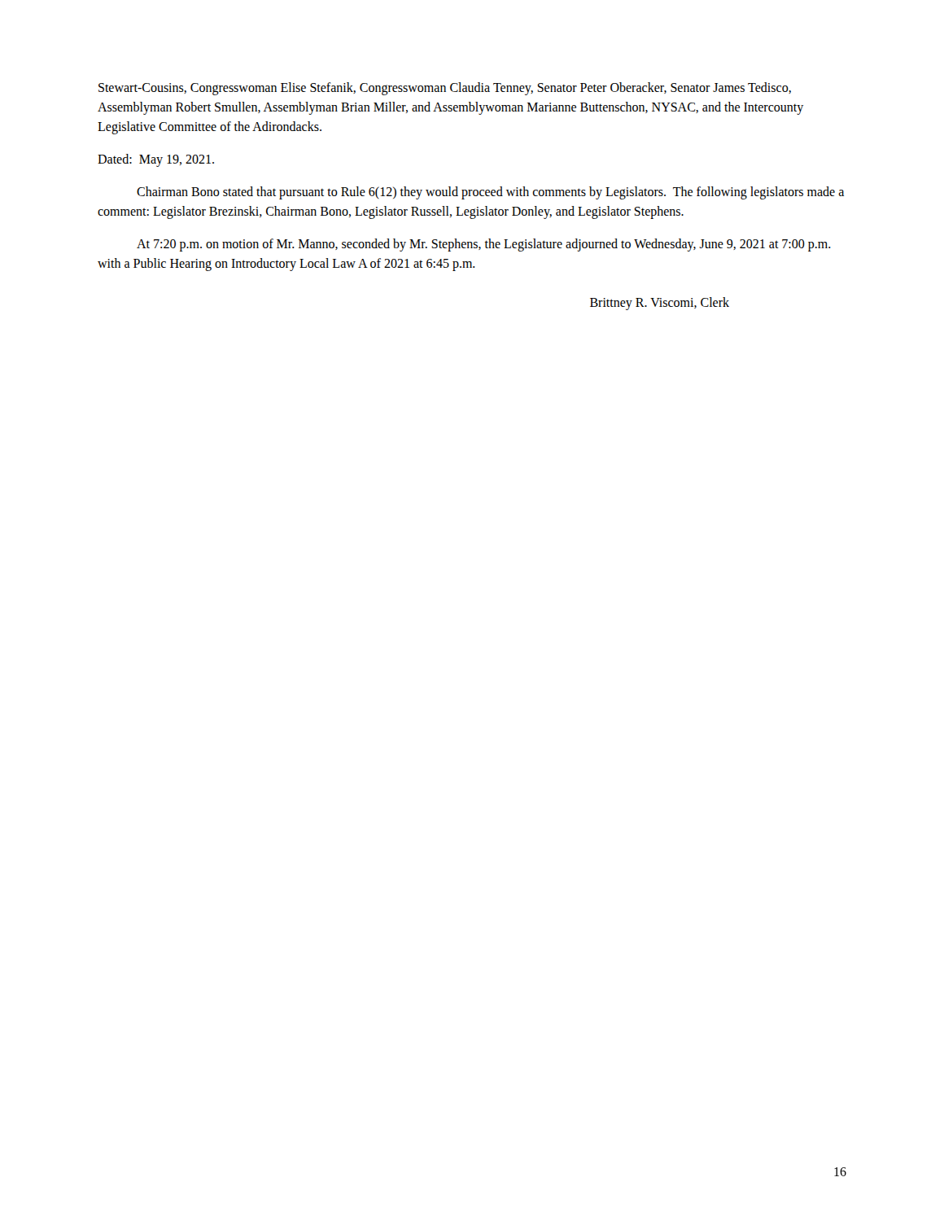Stewart-Cousins, Congresswoman Elise Stefanik, Congresswoman Claudia Tenney, Senator Peter Oberacker, Senator James Tedisco, Assemblyman Robert Smullen, Assemblyman Brian Miller, and Assemblywoman Marianne Buttenschon, NYSAC, and the Intercounty Legislative Committee of the Adirondacks.
Dated: May 19, 2021.
Chairman Bono stated that pursuant to Rule 6(12) they would proceed with comments by Legislators. The following legislators made a comment: Legislator Brezinski, Chairman Bono, Legislator Russell, Legislator Donley, and Legislator Stephens.
At 7:20 p.m. on motion of Mr. Manno, seconded by Mr. Stephens, the Legislature adjourned to Wednesday, June 9, 2021 at 7:00 p.m. with a Public Hearing on Introductory Local Law A of 2021 at 6:45 p.m.
Brittney R. Viscomi, Clerk
16